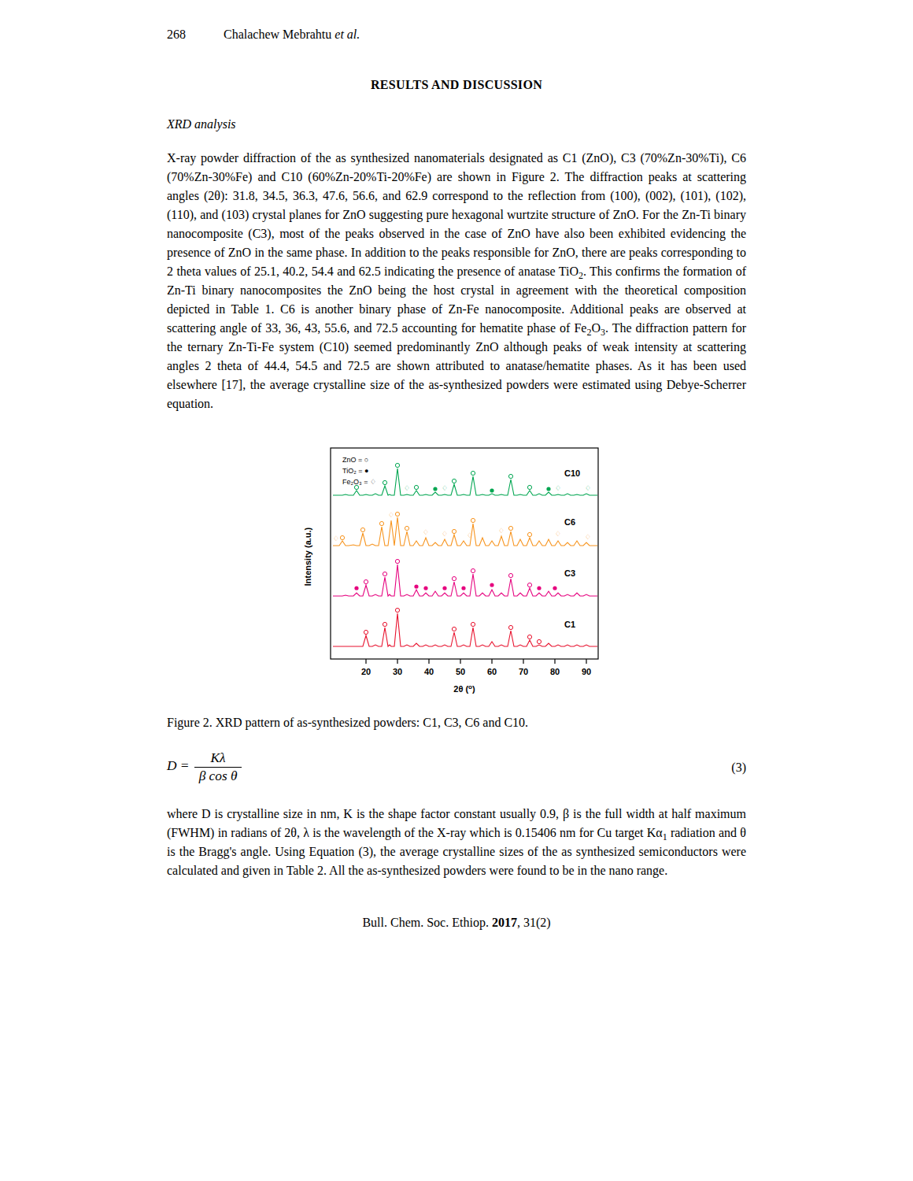268 Chalachew Mebrahtu et al.
RESULTS AND DISCUSSION
XRD analysis
X-ray powder diffraction of the as synthesized nanomaterials designated as C1 (ZnO), C3 (70%Zn-30%Ti), C6 (70%Zn-30%Fe) and C10 (60%Zn-20%Ti-20%Fe) are shown in Figure 2. The diffraction peaks at scattering angles (2θ): 31.8, 34.5, 36.3, 47.6, 56.6, and 62.9 correspond to the reflection from (100), (002), (101), (102), (110), and (103) crystal planes for ZnO suggesting pure hexagonal wurtzite structure of ZnO. For the Zn-Ti binary nanocomposite (C3), most of the peaks observed in the case of ZnO have also been exhibited evidencing the presence of ZnO in the same phase. In addition to the peaks responsible for ZnO, there are peaks corresponding to 2 theta values of 25.1, 40.2, 54.4 and 62.5 indicating the presence of anatase TiO2. This confirms the formation of Zn-Ti binary nanocomposites the ZnO being the host crystal in agreement with the theoretical composition depicted in Table 1. C6 is another binary phase of Zn-Fe nanocomposite. Additional peaks are observed at scattering angle of 33, 36, 43, 55.6, and 72.5 accounting for hematite phase of Fe2O3. The diffraction pattern for the ternary Zn-Ti-Fe system (C10) seemed predominantly ZnO although peaks of weak intensity at scattering angles 2 theta of 44.4, 54.5 and 72.5 are shown attributed to anatase/hematite phases. As it has been used elsewhere [17], the average crystalline size of the as-synthesized powders were estimated using Debye-Scherrer equation.
ZnO = ○ TiO₂ = ● Fe₂O₃ = ♢ C10 C6 C3 C1 ♢ ♢ ♢ ♢ ♢ ♢ ♢ ♢ ♢ ♢ ♢ ♢ 20 30 40 50 60 70 80 90 2θ (o) Intensity (a.u.)
Figure 2. XRD pattern of as-synthesized powders: C1, C3, C6 and C10.
D = Kλ β cos θ (3)
where D is crystalline size in nm, K is the shape factor constant usually 0.9, β is the full width at half maximum (FWHM) in radians of 2θ, λ is the wavelength of the X-ray which is 0.15406 nm for Cu target Kα1 radiation and θ is the Bragg's angle. Using Equation (3), the average crystalline sizes of the as synthesized semiconductors were calculated and given in Table 2. All the as-synthesized powders were found to be in the nano range.
Bull. Chem. Soc. Ethiop. 2017, 31(2)